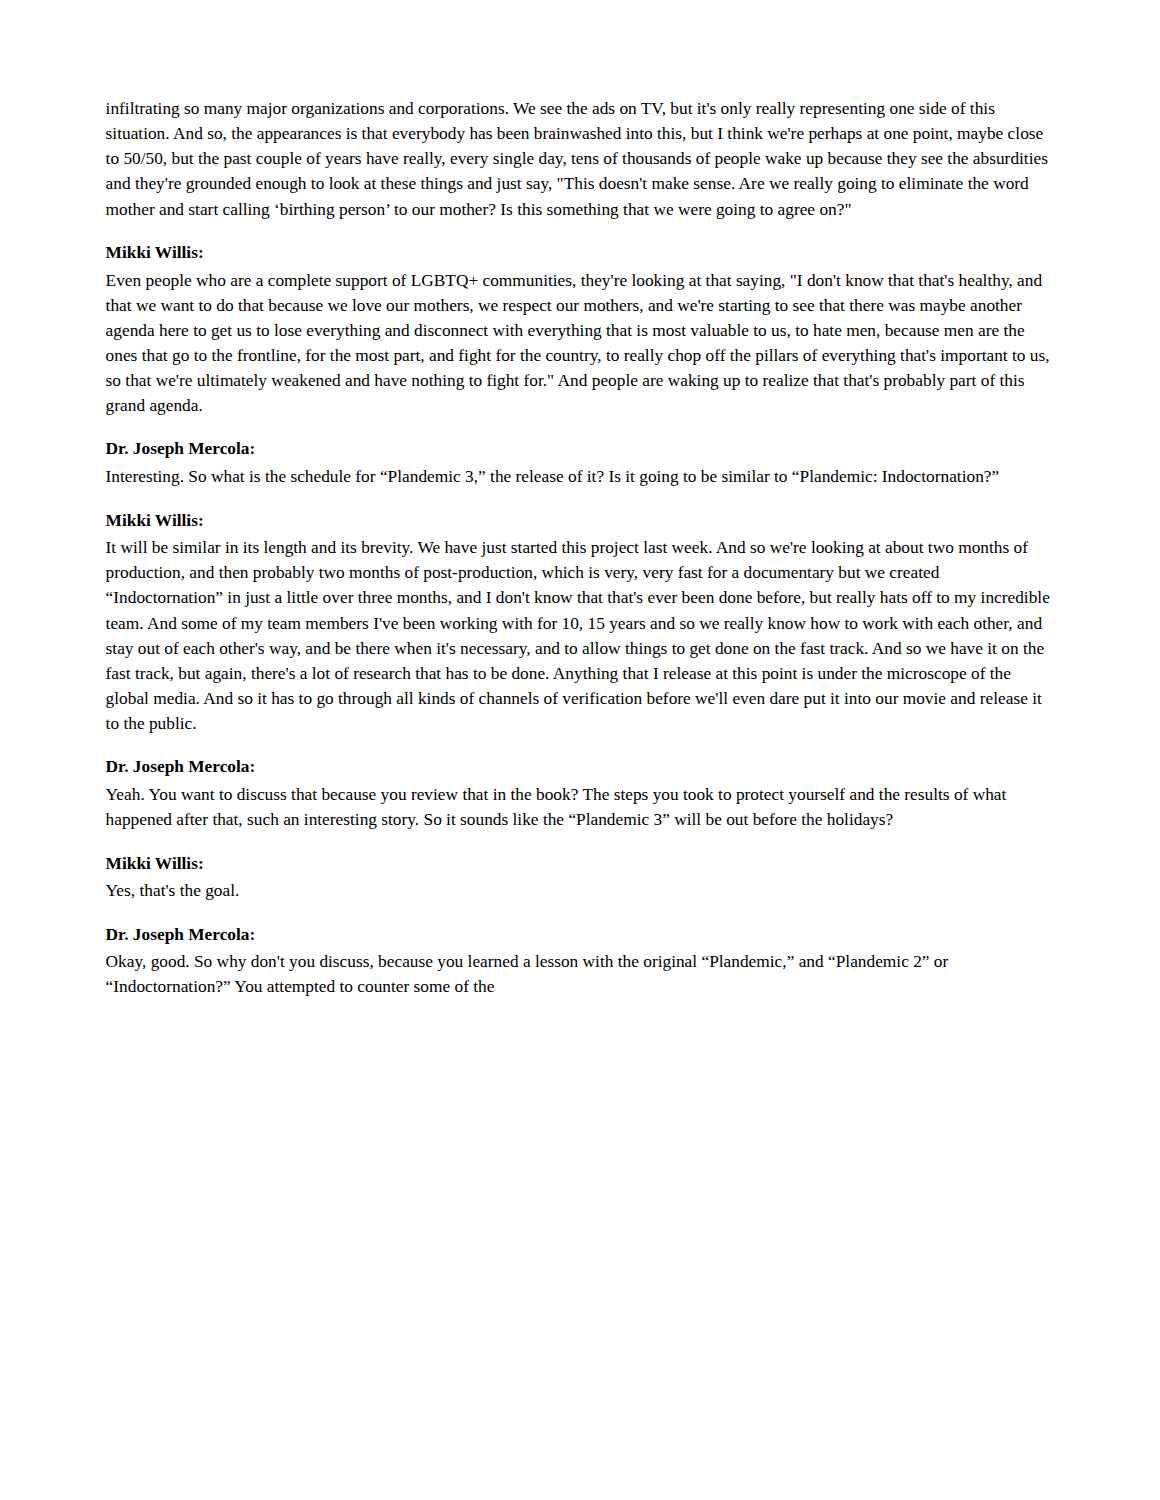infiltrating so many major organizations and corporations. We see the ads on TV, but it's only really representing one side of this situation. And so, the appearances is that everybody has been brainwashed into this, but I think we're perhaps at one point, maybe close to 50/50, but the past couple of years have really, every single day, tens of thousands of people wake up because they see the absurdities and they're grounded enough to look at these things and just say, "This doesn't make sense. Are we really going to eliminate the word mother and start calling ‘birthing person’ to our mother? Is this something that we were going to agree on?"
Mikki Willis:
Even people who are a complete support of LGBTQ+ communities, they're looking at that saying, "I don't know that that's healthy, and that we want to do that because we love our mothers, we respect our mothers, and we're starting to see that there was maybe another agenda here to get us to lose everything and disconnect with everything that is most valuable to us, to hate men, because men are the ones that go to the frontline, for the most part, and fight for the country, to really chop off the pillars of everything that's important to us, so that we're ultimately weakened and have nothing to fight for." And people are waking up to realize that that's probably part of this grand agenda.
Dr. Joseph Mercola:
Interesting. So what is the schedule for “Plandemic 3,” the release of it? Is it going to be similar to “Plandemic: Indoctornation?”
Mikki Willis:
It will be similar in its length and its brevity. We have just started this project last week. And so we're looking at about two months of production, and then probably two months of post-production, which is very, very fast for a documentary but we created “Indoctornation” in just a little over three months, and I don't know that that's ever been done before, but really hats off to my incredible team. And some of my team members I've been working with for 10, 15 years and so we really know how to work with each other, and stay out of each other's way, and be there when it's necessary, and to allow things to get done on the fast track. And so we have it on the fast track, but again, there's a lot of research that has to be done. Anything that I release at this point is under the microscope of the global media. And so it has to go through all kinds of channels of verification before we'll even dare put it into our movie and release it to the public.
Dr. Joseph Mercola:
Yeah. You want to discuss that because you review that in the book? The steps you took to protect yourself and the results of what happened after that, such an interesting story. So it sounds like the “Plandemic 3” will be out before the holidays?
Mikki Willis:
Yes, that's the goal.
Dr. Joseph Mercola:
Okay, good. So why don't you discuss, because you learned a lesson with the original “Plandemic,” and “Plandemic 2” or “Indoctornation?” You attempted to counter some of the